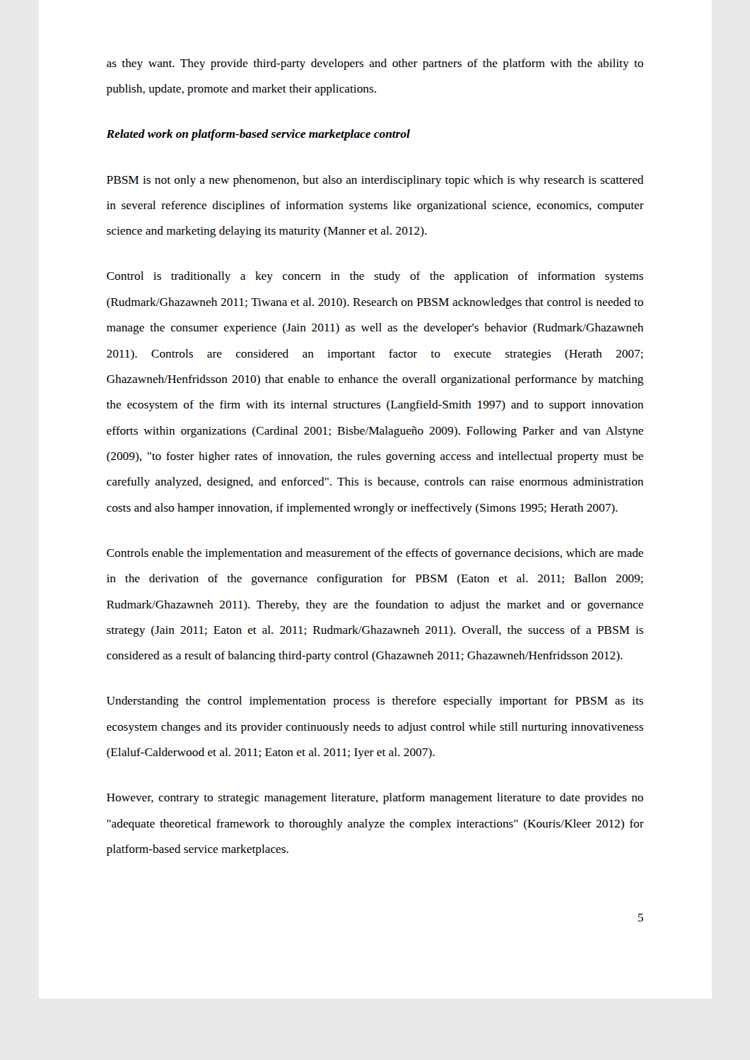as they want. They provide third-party developers and other partners of the platform with the ability to publish, update, promote and market their applications.
Related work on platform-based service marketplace control
PBSM is not only a new phenomenon, but also an interdisciplinary topic which is why research is scattered in several reference disciplines of information systems like organizational science, economics, computer science and marketing delaying its maturity (Manner et al. 2012).
Control is traditionally a key concern in the study of the application of information systems (Rudmark/Ghazawneh 2011; Tiwana et al. 2010). Research on PBSM acknowledges that control is needed to manage the consumer experience (Jain 2011) as well as the developer's behavior (Rudmark/Ghazawneh 2011). Controls are considered an important factor to execute strategies (Herath 2007; Ghazawneh/Henfridsson 2010) that enable to enhance the overall organizational performance by matching the ecosystem of the firm with its internal structures (Langfield-Smith 1997) and to support innovation efforts within organizations (Cardinal 2001; Bisbe/Malagueño 2009). Following Parker and van Alstyne (2009), "to foster higher rates of innovation, the rules governing access and intellectual property must be carefully analyzed, designed, and enforced". This is because, controls can raise enormous administration costs and also hamper innovation, if implemented wrongly or ineffectively (Simons 1995; Herath 2007).
Controls enable the implementation and measurement of the effects of governance decisions, which are made in the derivation of the governance configuration for PBSM (Eaton et al. 2011; Ballon 2009; Rudmark/Ghazawneh 2011). Thereby, they are the foundation to adjust the market and or governance strategy (Jain 2011; Eaton et al. 2011; Rudmark/Ghazawneh 2011). Overall, the success of a PBSM is considered as a result of balancing third-party control (Ghazawneh 2011; Ghazawneh/Henfridsson 2012).
Understanding the control implementation process is therefore especially important for PBSM as its ecosystem changes and its provider continuously needs to adjust control while still nurturing innovativeness (Elaluf-Calderwood et al. 2011; Eaton et al. 2011; Iyer et al. 2007).
However, contrary to strategic management literature, platform management literature to date provides no "adequate theoretical framework to thoroughly analyze the complex interactions" (Kouris/Kleer 2012) for platform-based service marketplaces.
5